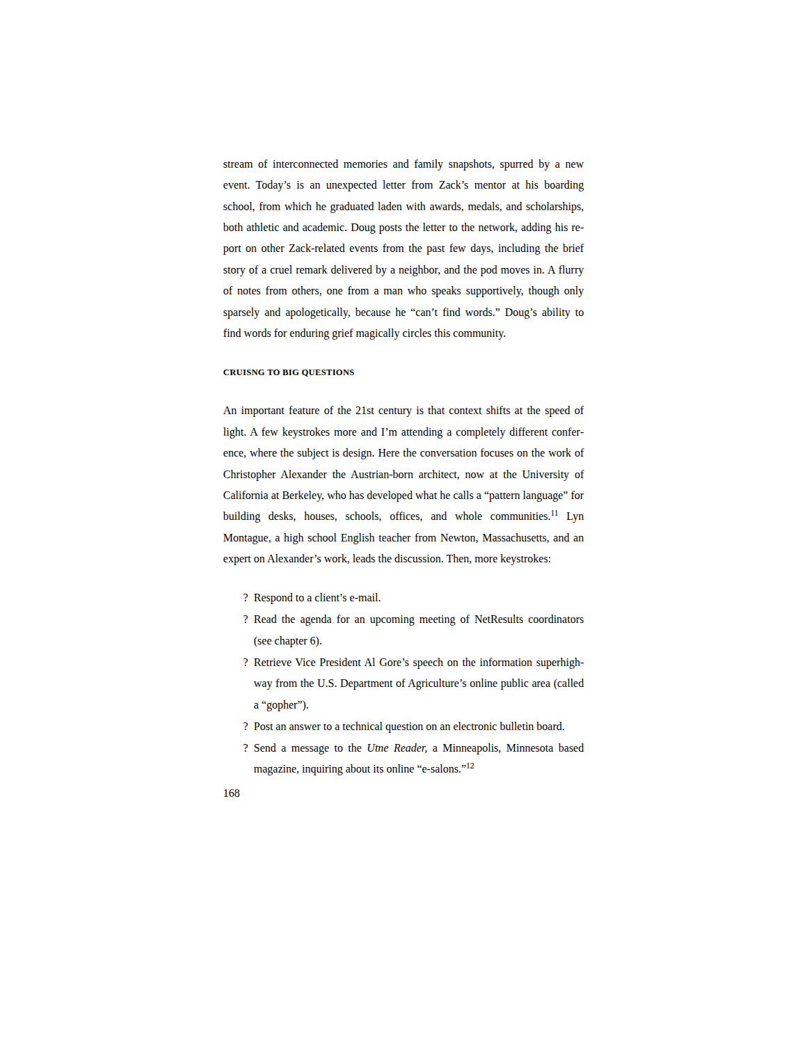stream of interconnected memories and family snapshots, spurred by a new event. Today’s is an unexpected letter from Zack’s mentor at his boarding school, from which he graduated laden with awards, medals, and scholarships, both athletic and academic. Doug posts the letter to the network, adding his report on other Zack-related events from the past few days, including the brief story of a cruel remark delivered by a neighbor, and the pod moves in. A flurry of notes from others, one from a man who speaks supportively, though only sparsely and apologetically, because he “can’t find words.” Doug’s ability to find words for enduring grief magically circles this community.
Cruisng to Big Questions
An important feature of the 21st century is that context shifts at the speed of light. A few keystrokes more and I’m attending a completely different conference, where the subject is design. Here the conversation focuses on the work of Christopher Alexander the Austrian-born architect, now at the University of California at Berkeley, who has developed what he calls a “pattern language” for building desks, houses, schools, offices, and whole communities.11 Lyn Montague, a high school English teacher from Newton, Massachusetts, and an expert on Alexander’s work, leads the discussion. Then, more keystrokes:
Respond to a client’s e-mail.
Read the agenda for an upcoming meeting of NetResults coor­dinators (see chapter 6).
Retrieve Vice President Al Gore’s speech on the information su­perhighway from the U.S. Department of Agriculture’s online public area (called a “gopher”).
Post an answer to a technical question on an electronic bulletin board.
Send a message to the Utne Reader, a Minneapolis, Minnesota based magazine, inquiring about its online “e-salons.”12
168